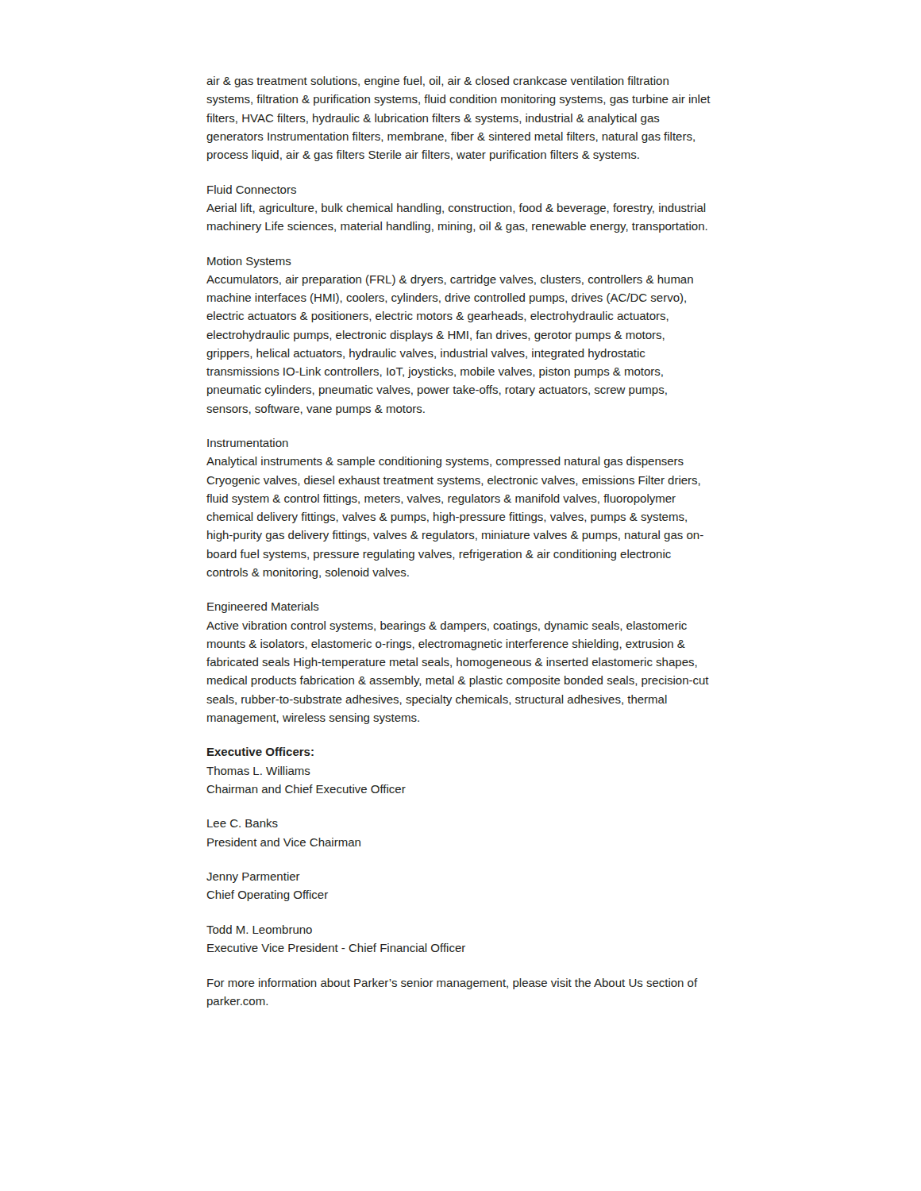air & gas treatment solutions, engine fuel, oil, air & closed crankcase ventilation filtration systems, filtration & purification systems, fluid condition monitoring systems, gas turbine air inlet filters, HVAC filters, hydraulic & lubrication filters & systems, industrial & analytical gas generators Instrumentation filters, membrane, fiber & sintered metal filters, natural gas filters, process liquid, air & gas filters Sterile air filters, water purification filters & systems.
Fluid Connectors
Aerial lift, agriculture, bulk chemical handling, construction, food & beverage, forestry, industrial machinery Life sciences, material handling, mining, oil & gas, renewable energy, transportation.
Motion Systems
Accumulators, air preparation (FRL) & dryers, cartridge valves, clusters, controllers & human machine interfaces (HMI), coolers, cylinders, drive controlled pumps, drives (AC/DC servo), electric actuators & positioners, electric motors & gearheads, electrohydraulic actuators, electrohydraulic pumps, electronic displays & HMI, fan drives, gerotor pumps & motors, grippers, helical actuators, hydraulic valves, industrial valves, integrated hydrostatic transmissions IO-Link controllers, IoT, joysticks, mobile valves, piston pumps & motors, pneumatic cylinders, pneumatic valves, power take-offs, rotary actuators, screw pumps, sensors, software, vane pumps & motors.
Instrumentation
Analytical instruments & sample conditioning systems, compressed natural gas dispensers Cryogenic valves, diesel exhaust treatment systems, electronic valves, emissions Filter driers, fluid system & control fittings, meters, valves, regulators & manifold valves, fluoropolymer chemical delivery fittings, valves & pumps, high-pressure fittings, valves, pumps & systems, high-purity gas delivery fittings, valves & regulators, miniature valves & pumps, natural gas on-board fuel systems, pressure regulating valves, refrigeration & air conditioning electronic controls & monitoring, solenoid valves.
Engineered Materials
Active vibration control systems, bearings & dampers, coatings, dynamic seals, elastomeric mounts & isolators, elastomeric o-rings, electromagnetic interference shielding, extrusion & fabricated seals High-temperature metal seals, homogeneous & inserted elastomeric shapes, medical products fabrication & assembly, metal & plastic composite bonded seals, precision-cut seals, rubber-to-substrate adhesives, specialty chemicals, structural adhesives, thermal management, wireless sensing systems.
Executive Officers:
Thomas L. Williams
Chairman and Chief Executive Officer
Lee C. Banks
President and Vice Chairman
Jenny Parmentier
Chief Operating Officer
Todd M. Leombruno
Executive Vice President - Chief Financial Officer
For more information about Parker’s senior management, please visit the About Us section of parker.com.